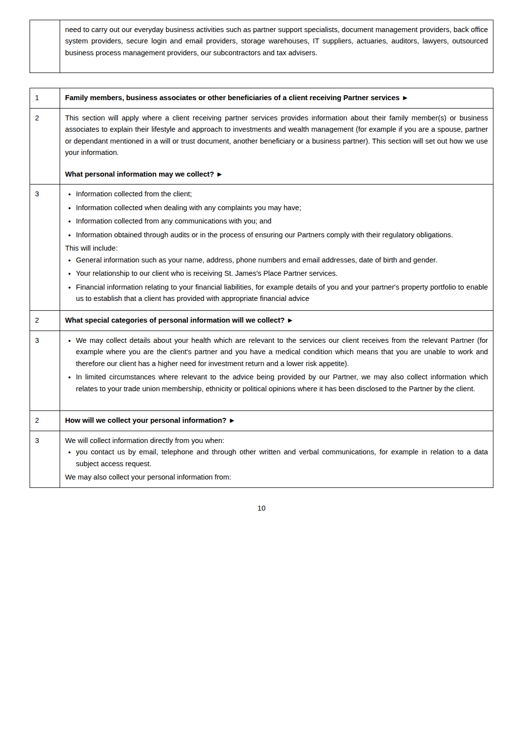| | need to carry out our everyday business activities such as partner support specialists, document management providers, back office system providers, secure login and email providers, storage warehouses, IT suppliers, actuaries, auditors, lawyers, outsourced business process management providers, our subcontractors and tax advisers. |
| 1 | Family members, business associates or other beneficiaries of a client receiving Partner services ► |
| 2 | This section will apply where a client receiving partner services provides information about their family member(s) or business associates to explain their lifestyle and approach to investments and wealth management (for example if you are a spouse, partner or dependant mentioned in a will or trust document, another beneficiary or a business partner). This section will set out how we use your information. What personal information may we collect? ► |
| 3 | Information collected from the client; Information collected when dealing with any complaints you may have; Information collected from any communications with you; and Information obtained through audits or in the process of ensuring our Partners comply with their regulatory obligations. This will include: General information such as your name, address, phone numbers and email addresses, date of birth and gender. Your relationship to our client who is receiving St. James's Place Partner services. Financial information relating to your financial liabilities, for example details of you and your partner's property portfolio to enable us to establish that a client has provided with appropriate financial advice |
| 2 | What special categories of personal information will we collect? ► |
| 3 | We may collect details about your health which are relevant to the services our client receives from the relevant Partner (for example where you are the client's partner and you have a medical condition which means that you are unable to work and therefore our client has a higher need for investment return and a lower risk appetite). In limited circumstances where relevant to the advice being provided by our Partner, we may also collect information which relates to your trade union membership, ethnicity or political opinions where it has been disclosed to the Partner by the client. |
| 2 | How will we collect your personal information? ► |
| 3 | We will collect information directly from you when: you contact us by email, telephone and through other written and verbal communications, for example in relation to a data subject access request. We may also collect your personal information from: |
10